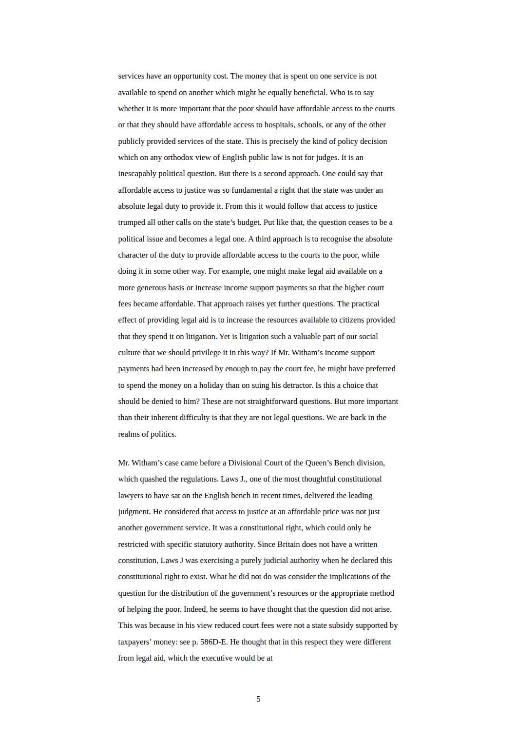services have an opportunity cost. The money that is spent on one service is not available to spend on another which might be equally beneficial. Who is to say whether it is more important that the poor should have affordable access to the courts or that they should have affordable access to hospitals, schools, or any of the other publicly provided services of the state. This is precisely the kind of policy decision which on any orthodox view of English public law is not for judges. It is an inescapably political question. But there is a second approach. One could say that affordable access to justice was so fundamental a right that the state was under an absolute legal duty to provide it. From this it would follow that access to justice trumped all other calls on the state’s budget. Put like that, the question ceases to be a political issue and becomes a legal one. A third approach is to recognise the absolute character of the duty to provide affordable access to the courts to the poor, while doing it in some other way. For example, one might make legal aid available on a more generous basis or increase income support payments so that the higher court fees became affordable. That approach raises yet further questions. The practical effect of providing legal aid is to increase the resources available to citizens provided that they spend it on litigation. Yet is litigation such a valuable part of our social culture that we should privilege it in this way? If Mr. Witham’s income support payments had been increased by enough to pay the court fee, he might have preferred to spend the money on a holiday than on suing his detractor. Is this a choice that should be denied to him? These are not straightforward questions. But more important than their inherent difficulty is that they are not legal questions. We are back in the realms of politics.
Mr. Witham’s case came before a Divisional Court of the Queen’s Bench division, which quashed the regulations. Laws J., one of the most thoughtful constitutional lawyers to have sat on the English bench in recent times, delivered the leading judgment. He considered that access to justice at an affordable price was not just another government service. It was a constitutional right, which could only be restricted with specific statutory authority. Since Britain does not have a written constitution, Laws J was exercising a purely judicial authority when he declared this constitutional right to exist. What he did not do was consider the implications of the question for the distribution of the government’s resources or the appropriate method of helping the poor. Indeed, he seems to have thought that the question did not arise. This was because in his view reduced court fees were not a state subsidy supported by taxpayers’ money: see p. 586D-E. He thought that in this respect they were different from legal aid, which the executive would be at
5